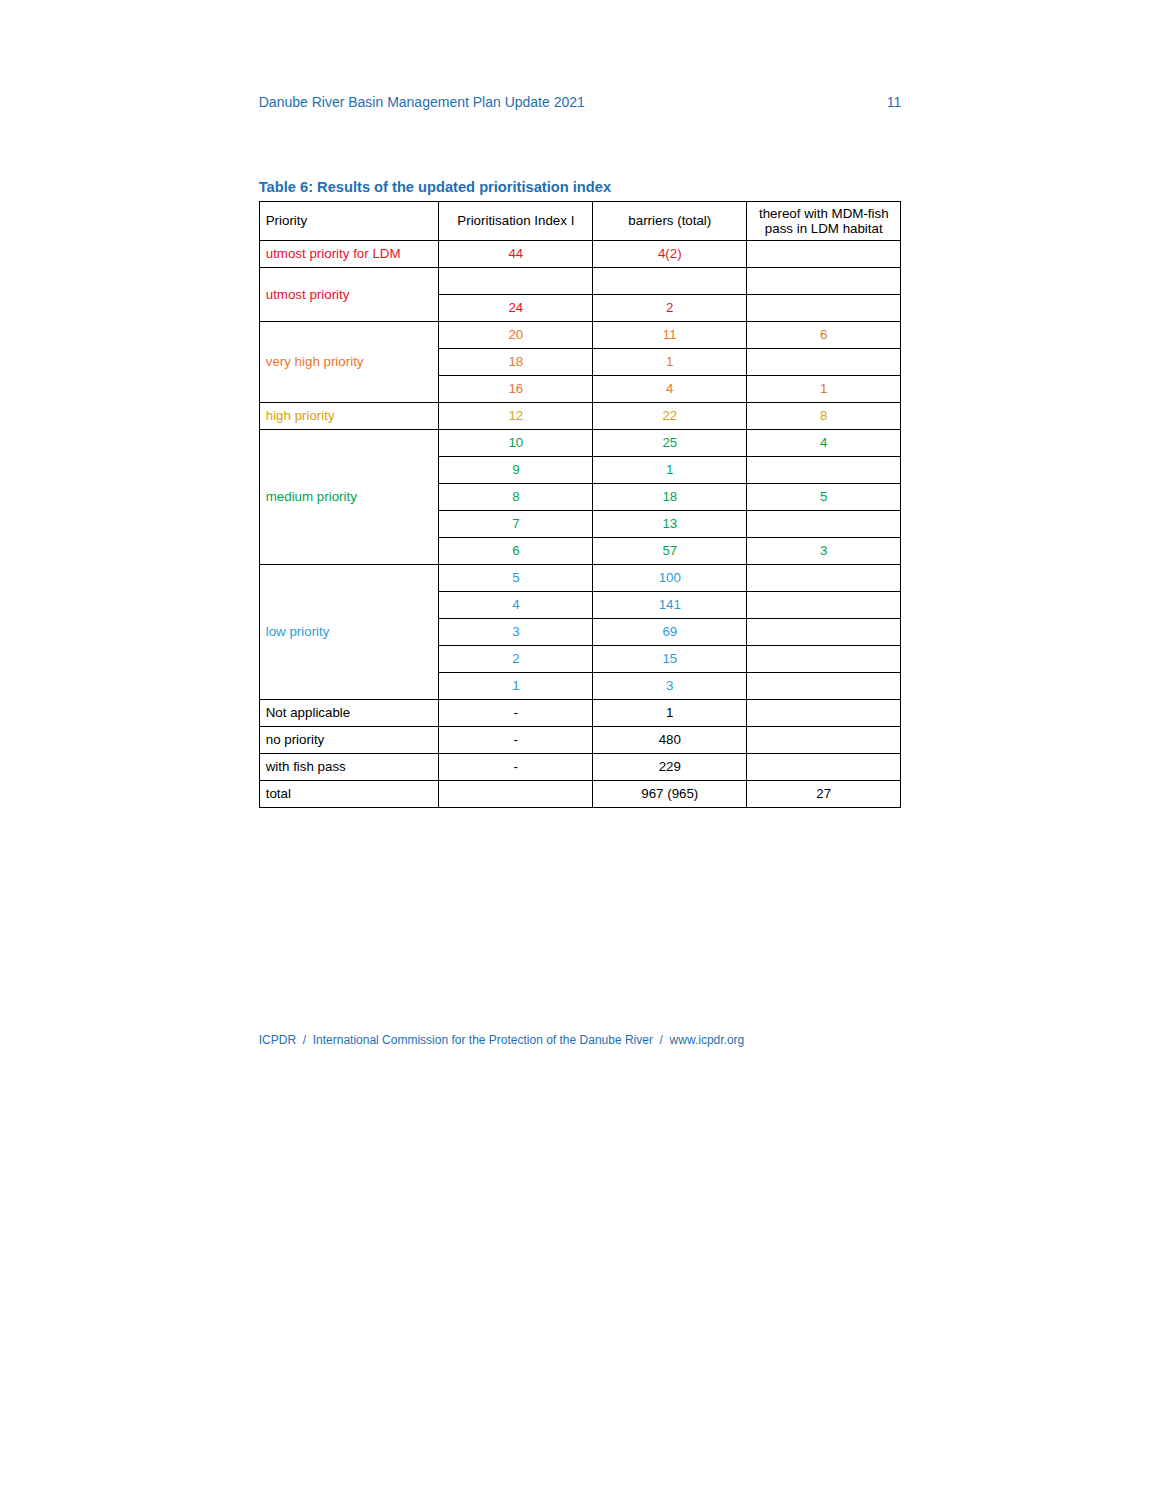Danube River Basin Management Plan Update 2021
11
Table 6: Results of the updated prioritisation index
| Priority | Prioritisation Index I | barriers (total) | thereof with MDM-fish pass in LDM habitat |
| utmost priority for LDM | 44 | 4(2) | |
| utmost priority | | | |
| 24 | 2 | |
| very high priority | 20 | 11 | 6 |
| 18 | 1 | |
| 16 | 4 | 1 |
| high priority | 12 | 22 | 8 |
| medium priority | 10 | 25 | 4 |
| 9 | 1 | |
| 8 | 18 | 5 |
| 7 | 13 | |
| 6 | 57 | 3 |
| low priority | 5 | 100 | |
| 4 | 141 | |
| 3 | 69 | |
| 2 | 15 | |
| 1 | 3 | |
| Not applicable | - | 1 | |
| no priority | - | 480 | |
| with fish pass | - | 229 | |
| total | | 967 (965) | 27 |
ICPDR / International Commission for the Protection of the Danube River / www.icpdr.org